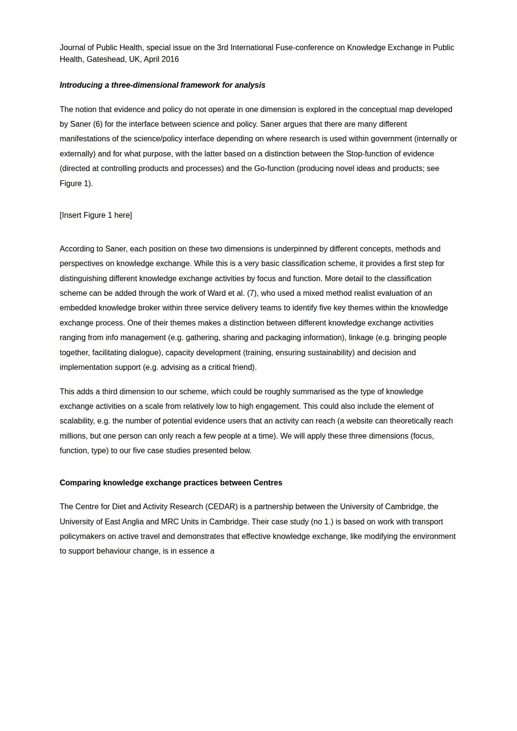Journal of Public Health, special issue on the 3rd International Fuse-conference on Knowledge Exchange in Public Health, Gateshead, UK, April 2016
Introducing a three-dimensional framework for analysis
The notion that evidence and policy do not operate in one dimension is explored in the conceptual map developed by Saner (6) for the interface between science and policy. Saner argues that there are many different manifestations of the science/policy interface depending on where research is used within government (internally or externally) and for what purpose, with the latter based on a distinction between the Stop-function of evidence (directed at controlling products and processes) and the Go-function (producing novel ideas and products; see Figure 1).
[Insert Figure 1 here]
According to Saner, each position on these two dimensions is underpinned by different concepts, methods and perspectives on knowledge exchange. While this is a very basic classification scheme, it provides a first step for distinguishing different knowledge exchange activities by focus and function. More detail to the classification scheme can be added through the work of Ward et al. (7), who used a mixed method realist evaluation of an embedded knowledge broker within three service delivery teams to identify five key themes within the knowledge exchange process. One of their themes makes a distinction between different knowledge exchange activities ranging from info management (e.g. gathering, sharing and packaging information), linkage (e.g. bringing people together, facilitating dialogue), capacity development (training, ensuring sustainability) and decision and implementation support (e.g. advising as a critical friend).
This adds a third dimension to our scheme, which could be roughly summarised as the type of knowledge exchange activities on a scale from relatively low to high engagement. This could also include the element of scalability, e.g. the number of potential evidence users that an activity can reach (a website can theoretically reach millions, but one person can only reach a few people at a time). We will apply these three dimensions (focus, function, type) to our five case studies presented below.
Comparing knowledge exchange practices between Centres
The Centre for Diet and Activity Research (CEDAR) is a partnership between the University of Cambridge, the University of East Anglia and MRC Units in Cambridge. Their case study (no 1.) is based on work with transport policymakers on active travel and demonstrates that effective knowledge exchange, like modifying the environment to support behaviour change, is in essence a